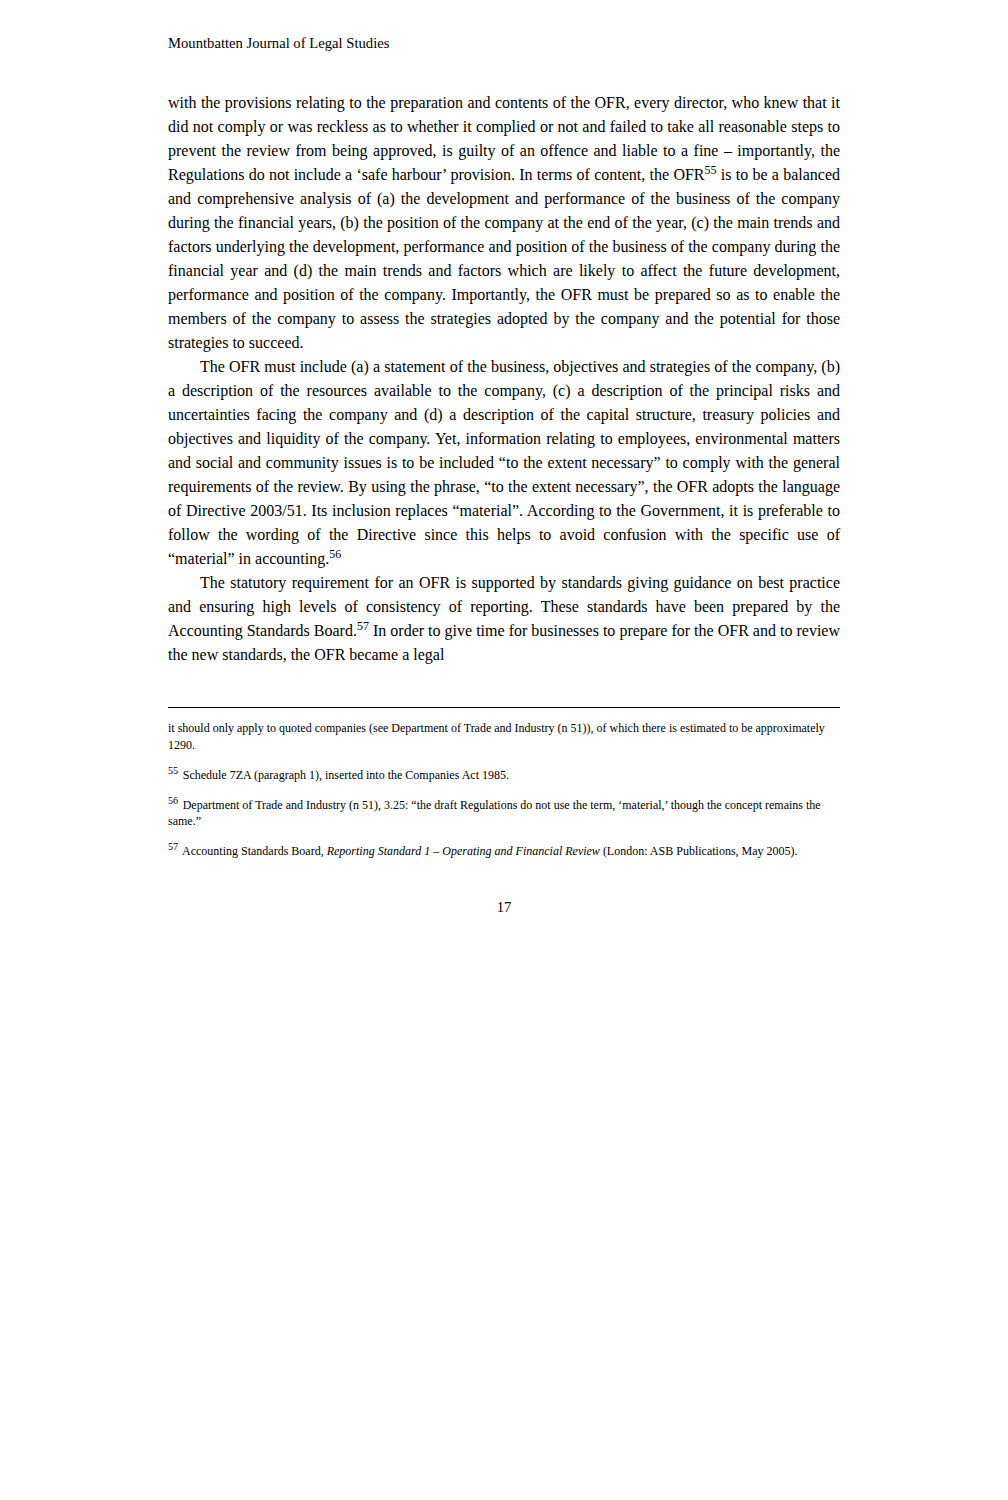Mountbatten Journal of Legal Studies
with the provisions relating to the preparation and contents of the OFR, every director, who knew that it did not comply or was reckless as to whether it complied or not and failed to take all reasonable steps to prevent the review from being approved, is guilty of an offence and liable to a fine – importantly, the Regulations do not include a ‘safe harbour’ provision. In terms of content, the OFR55 is to be a balanced and comprehensive analysis of (a) the development and performance of the business of the company during the financial years, (b) the position of the company at the end of the year, (c) the main trends and factors underlying the development, performance and position of the business of the company during the financial year and (d) the main trends and factors which are likely to affect the future development, performance and position of the company. Importantly, the OFR must be prepared so as to enable the members of the company to assess the strategies adopted by the company and the potential for those strategies to succeed.
The OFR must include (a) a statement of the business, objectives and strategies of the company, (b) a description of the resources available to the company, (c) a description of the principal risks and uncertainties facing the company and (d) a description of the capital structure, treasury policies and objectives and liquidity of the company. Yet, information relating to employees, environmental matters and social and community issues is to be included “to the extent necessary” to comply with the general requirements of the review. By using the phrase, “to the extent necessary”, the OFR adopts the language of Directive 2003/51. Its inclusion replaces “material”. According to the Government, it is preferable to follow the wording of the Directive since this helps to avoid confusion with the specific use of “material” in accounting.56
The statutory requirement for an OFR is supported by standards giving guidance on best practice and ensuring high levels of consistency of reporting. These standards have been prepared by the Accounting Standards Board.57 In order to give time for businesses to prepare for the OFR and to review the new standards, the OFR became a legal
it should only apply to quoted companies (see Department of Trade and Industry (n 51)), of which there is estimated to be approximately 1290.
55 Schedule 7ZA (paragraph 1), inserted into the Companies Act 1985.
56 Department of Trade and Industry (n 51), 3.25: “the draft Regulations do not use the term, ‘material,’ though the concept remains the same.”
57 Accounting Standards Board, Reporting Standard 1 – Operating and Financial Review (London: ASB Publications, May 2005).
17